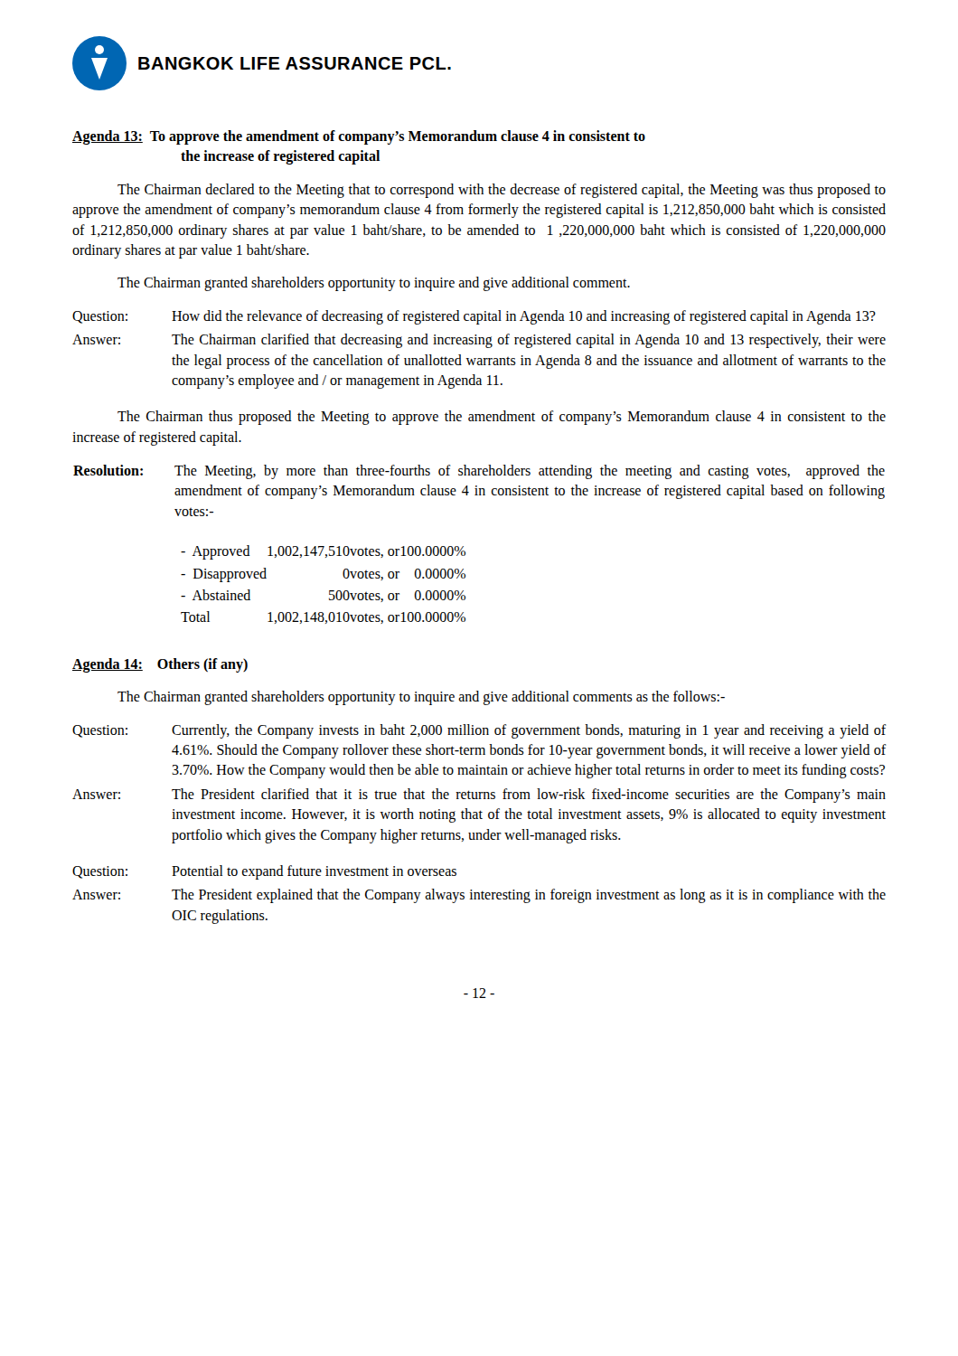BANGKOK LIFE ASSURANCE PCL.
Agenda 13: To approve the amendment of company’s Memorandum clause 4 in consistent to the increase of registered capital
The Chairman declared to the Meeting that to correspond with the decrease of registered capital, the Meeting was thus proposed to approve the amendment of company’s memorandum clause 4 from formerly the registered capital is 1,212,850,000 baht which is consisted of 1,212,850,000 ordinary shares at par value 1 baht/share, to be amended to 1 ,220,000,000 baht which is consisted of 1,220,000,000 ordinary shares at par value 1 baht/share.
The Chairman granted shareholders opportunity to inquire and give additional comment.
| Question: | How did the relevance of decreasing of registered capital in Agenda 10 and increasing of registered capital in Agenda 13? |
| Answer: | The Chairman clarified that decreasing and increasing of registered capital in Agenda 10 and 13 respectively, their were the legal process of the cancellation of unallotted warrants in Agenda 8 and the issuance and allotment of warrants to the company’s employee and / or management in Agenda 11. |
The Chairman thus proposed the Meeting to approve the amendment of company’s Memorandum clause 4 in consistent to the increase of registered capital.
| Resolution : | The Meeting, by more than three-fourths of shareholders attending the meeting and casting votes, approved the amendment of company’s Memorandum clause 4 in consistent to the increase of registered capital based on following votes:- |
| - Approved | 1,002,147,510 | votes, or | 100.0000% |
| - Disapproved | 0 | votes, or | 0.0000% |
| - Abstained | 500 | votes, or | 0.0000% |
| Total | 1,002,148,010 | votes, or | 100.0000% |
Agenda 14: Others (if any)
The Chairman granted shareholders opportunity to inquire and give additional comments as the follows:-
| Question: | Currently, the Company invests in baht 2,000 million of government bonds, maturing in 1 year and receiving a yield of 4.61%. Should the Company rollover these short-term bonds for 10-year government bonds, it will receive a lower yield of 3.70%. How the Company would then be able to maintain or achieve higher total returns in order to meet its funding costs? |
| Answer: | The President clarified that it is true that the returns from low-risk fixed-income securities are the Company’s main investment income. However, it is worth noting that of the total investment assets, 9% is allocated to equity investment portfolio which gives the Company higher returns, under well-managed risks. |
| Question: | Potential to expand future investment in overseas |
| Answer: | The President explained that the Company always interesting in foreign investment as long as it is in compliance with the OIC regulations. |
- 12 -